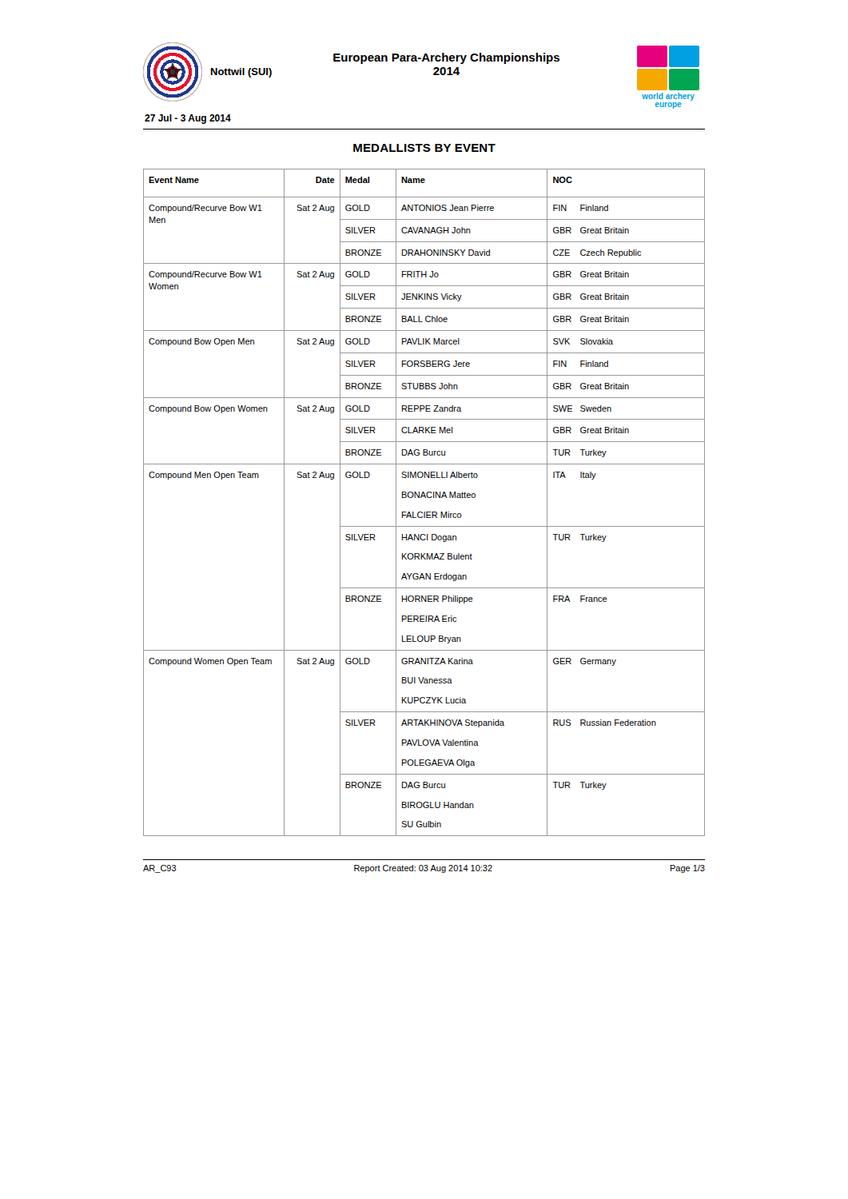Nottwil (SUI)
27 Jul - 3 Aug 2014
European Para-Archery Championships 2014
world archery
europe
MEDALLISTS BY EVENT
| Event Name | Date | Medal | Name | NOC |
| --- | --- | --- | --- | --- |
| Compound/Recurve Bow W1 Men | Sat 2 Aug | GOLD | ANTONIOS Jean Pierre | FIN Finland |
| SILVER | CAVANAGH John | GBR Great Britain |
| BRONZE | DRAHONINSKY David | CZE Czech Republic |
| Compound/Recurve Bow W1 Women | Sat 2 Aug | GOLD | FRITH Jo | GBR Great Britain |
| SILVER | JENKINS Vicky | GBR Great Britain |
| BRONZE | BALL Chloe | GBR Great Britain |
| Compound Bow Open Men | Sat 2 Aug | GOLD | PAVLIK Marcel | SVK Slovakia |
| SILVER | FORSBERG Jere | FIN Finland |
| BRONZE | STUBBS John | GBR Great Britain |
| Compound Bow Open Women | Sat 2 Aug | GOLD | REPPE Zandra | SWE Sweden |
| SILVER | CLARKE Mel | GBR Great Britain |
| BRONZE | DAG Burcu | TUR Turkey |
| Compound Men Open Team | Sat 2 Aug | GOLD | SIMONELLI Alberto BONACINA Matteo FALCIER Mirco | ITA Italy |
| SILVER | HANCI Dogan KORKMAZ Bulent AYGAN Erdogan | TUR Turkey |
| BRONZE | HORNER Philippe PEREIRA Eric LELOUP Bryan | FRA France |
| Compound Women Open Team | Sat 2 Aug | GOLD | GRANITZA Karina BUI Vanessa KUPCZYK Lucia | GER Germany |
| SILVER | ARTAKHINOVA Stepanida PAVLOVA Valentina POLEGAEVA Olga | RUS Russian Federation |
| BRONZE | DAG Burcu BIROGLU Handan SU Gulbin | TUR Turkey |
AR_C93
Report Created: 03 Aug 2014 10:32
Page 1/3